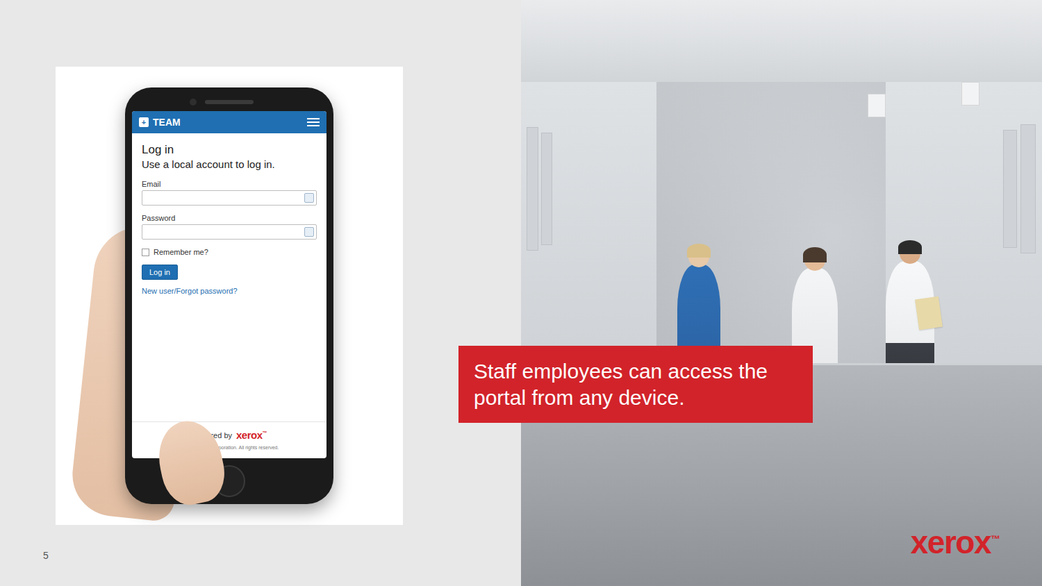+TEAM
Log in
Use a local account to log in.
Email
Password
Remember me?
Log in New user/Forgot password?
Powered by xerox™
© 2020 Xerox Corporation. All rights reserved.
Staff employees can access the portal from any device.
5
xerox™